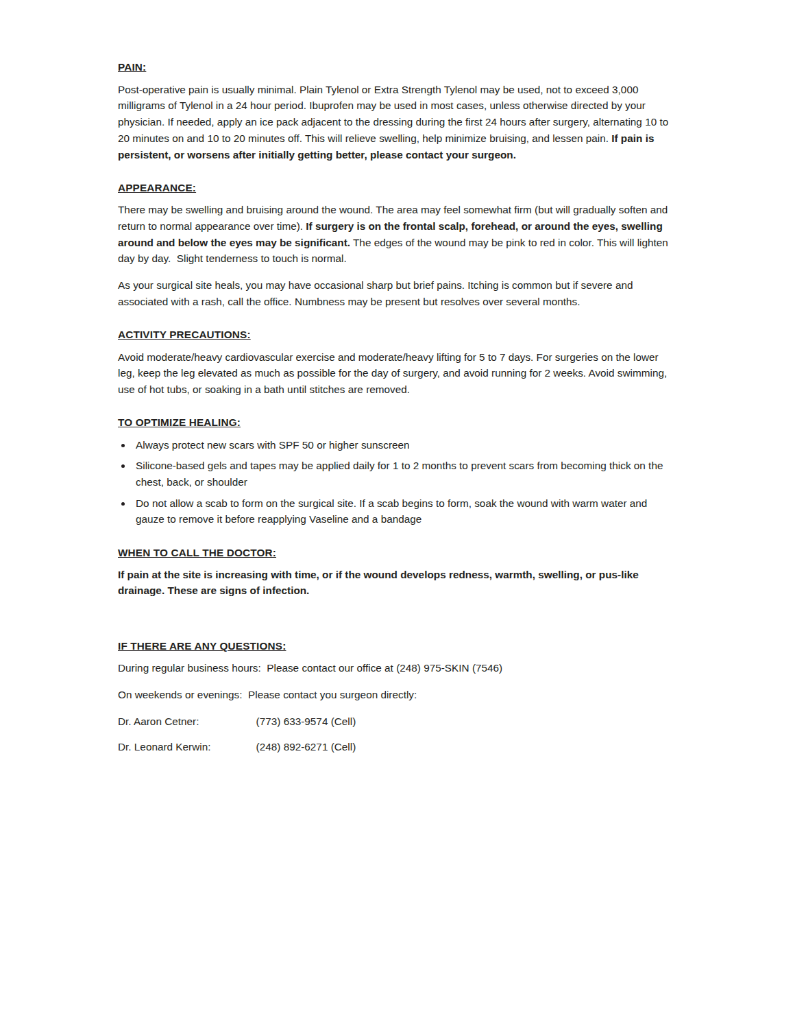Pain:
Post-operative pain is usually minimal. Plain Tylenol or Extra Strength Tylenol may be used, not to exceed 3,000 milligrams of Tylenol in a 24 hour period. Ibuprofen may be used in most cases, unless otherwise directed by your physician. If needed, apply an ice pack adjacent to the dressing during the first 24 hours after surgery, alternating 10 to 20 minutes on and 10 to 20 minutes off. This will relieve swelling, help minimize bruising, and lessen pain. If pain is persistent, or worsens after initially getting better, please contact your surgeon.
Appearance:
There may be swelling and bruising around the wound. The area may feel somewhat firm (but will gradually soften and return to normal appearance over time). If surgery is on the frontal scalp, forehead, or around the eyes, swelling around and below the eyes may be significant. The edges of the wound may be pink to red in color. This will lighten day by day. Slight tenderness to touch is normal.
As your surgical site heals, you may have occasional sharp but brief pains. Itching is common but if severe and associated with a rash, call the office. Numbness may be present but resolves over several months.
Activity Precautions:
Avoid moderate/heavy cardiovascular exercise and moderate/heavy lifting for 5 to 7 days. For surgeries on the lower leg, keep the leg elevated as much as possible for the day of surgery, and avoid running for 2 weeks. Avoid swimming, use of hot tubs, or soaking in a bath until stitches are removed.
To Optimize Healing:
Always protect new scars with SPF 50 or higher sunscreen
Silicone-based gels and tapes may be applied daily for 1 to 2 months to prevent scars from becoming thick on the chest, back, or shoulder
Do not allow a scab to form on the surgical site. If a scab begins to form, soak the wound with warm water and gauze to remove it before reapplying Vaseline and a bandage
When to Call the Doctor:
If pain at the site is increasing with time, or if the wound develops redness, warmth, swelling, or pus-like drainage. These are signs of infection.
If There Are Any Questions:
During regular business hours: Please contact our office at (248) 975-SKIN (7546)
On weekends or evenings: Please contact you surgeon directly:
Dr. Aaron Cetner:(773) 633-9574 (Cell)
Dr. Leonard Kerwin:(248) 892-6271 (Cell)